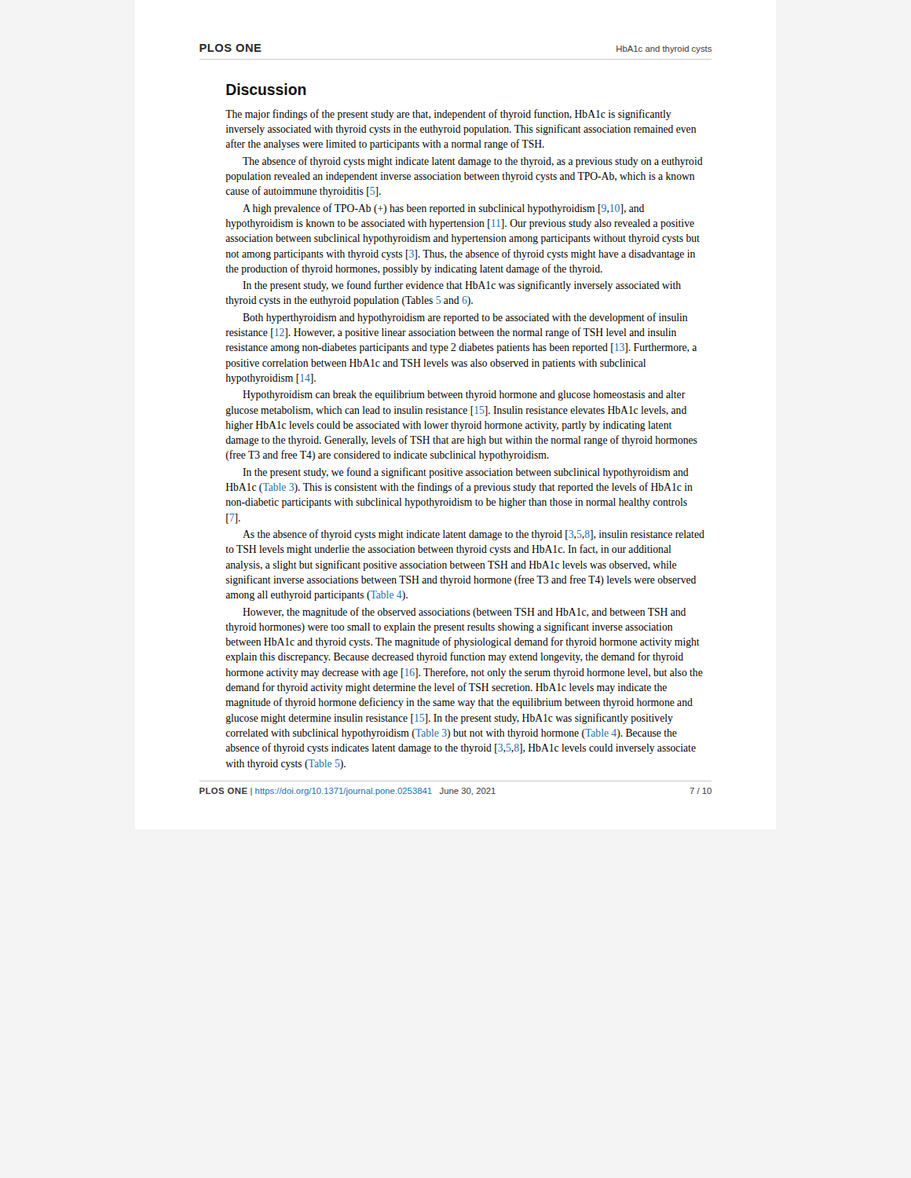PLOS ONE
HbA1c and thyroid cysts
Discussion
The major findings of the present study are that, independent of thyroid function, HbA1c is significantly inversely associated with thyroid cysts in the euthyroid population. This significant association remained even after the analyses were limited to participants with a normal range of TSH.
The absence of thyroid cysts might indicate latent damage to the thyroid, as a previous study on a euthyroid population revealed an independent inverse association between thyroid cysts and TPO-Ab, which is a known cause of autoimmune thyroiditis [5].
A high prevalence of TPO-Ab (+) has been reported in subclinical hypothyroidism [9,10], and hypothyroidism is known to be associated with hypertension [11]. Our previous study also revealed a positive association between subclinical hypothyroidism and hypertension among participants without thyroid cysts but not among participants with thyroid cysts [3]. Thus, the absence of thyroid cysts might have a disadvantage in the production of thyroid hormones, possibly by indicating latent damage of the thyroid.
In the present study, we found further evidence that HbA1c was significantly inversely associated with thyroid cysts in the euthyroid population (Tables 5 and 6).
Both hyperthyroidism and hypothyroidism are reported to be associated with the development of insulin resistance [12]. However, a positive linear association between the normal range of TSH level and insulin resistance among non-diabetes participants and type 2 diabetes patients has been reported [13]. Furthermore, a positive correlation between HbA1c and TSH levels was also observed in patients with subclinical hypothyroidism [14].
Hypothyroidism can break the equilibrium between thyroid hormone and glucose homeostasis and alter glucose metabolism, which can lead to insulin resistance [15]. Insulin resistance elevates HbA1c levels, and higher HbA1c levels could be associated with lower thyroid hormone activity, partly by indicating latent damage to the thyroid. Generally, levels of TSH that are high but within the normal range of thyroid hormones (free T3 and free T4) are considered to indicate subclinical hypothyroidism.
In the present study, we found a significant positive association between subclinical hypothyroidism and HbA1c (Table 3). This is consistent with the findings of a previous study that reported the levels of HbA1c in non-diabetic participants with subclinical hypothyroidism to be higher than those in normal healthy controls [7].
As the absence of thyroid cysts might indicate latent damage to the thyroid [3,5,8], insulin resistance related to TSH levels might underlie the association between thyroid cysts and HbA1c. In fact, in our additional analysis, a slight but significant positive association between TSH and HbA1c levels was observed, while significant inverse associations between TSH and thyroid hormone (free T3 and free T4) levels were observed among all euthyroid participants (Table 4).
However, the magnitude of the observed associations (between TSH and HbA1c, and between TSH and thyroid hormones) were too small to explain the present results showing a significant inverse association between HbA1c and thyroid cysts. The magnitude of physiological demand for thyroid hormone activity might explain this discrepancy. Because decreased thyroid function may extend longevity, the demand for thyroid hormone activity may decrease with age [16]. Therefore, not only the serum thyroid hormone level, but also the demand for thyroid activity might determine the level of TSH secretion. HbA1c levels may indicate the magnitude of thyroid hormone deficiency in the same way that the equilibrium between thyroid hormone and glucose might determine insulin resistance [15]. In the present study, HbA1c was significantly positively correlated with subclinical hypothyroidism (Table 3) but not with thyroid hormone (Table 4). Because the absence of thyroid cysts indicates latent damage to the thyroid [3,5,8], HbA1c levels could inversely associate with thyroid cysts (Table 5).
PLOS ONE | https://doi.org/10.1371/journal.pone.0253841 June 30, 2021
7 / 10